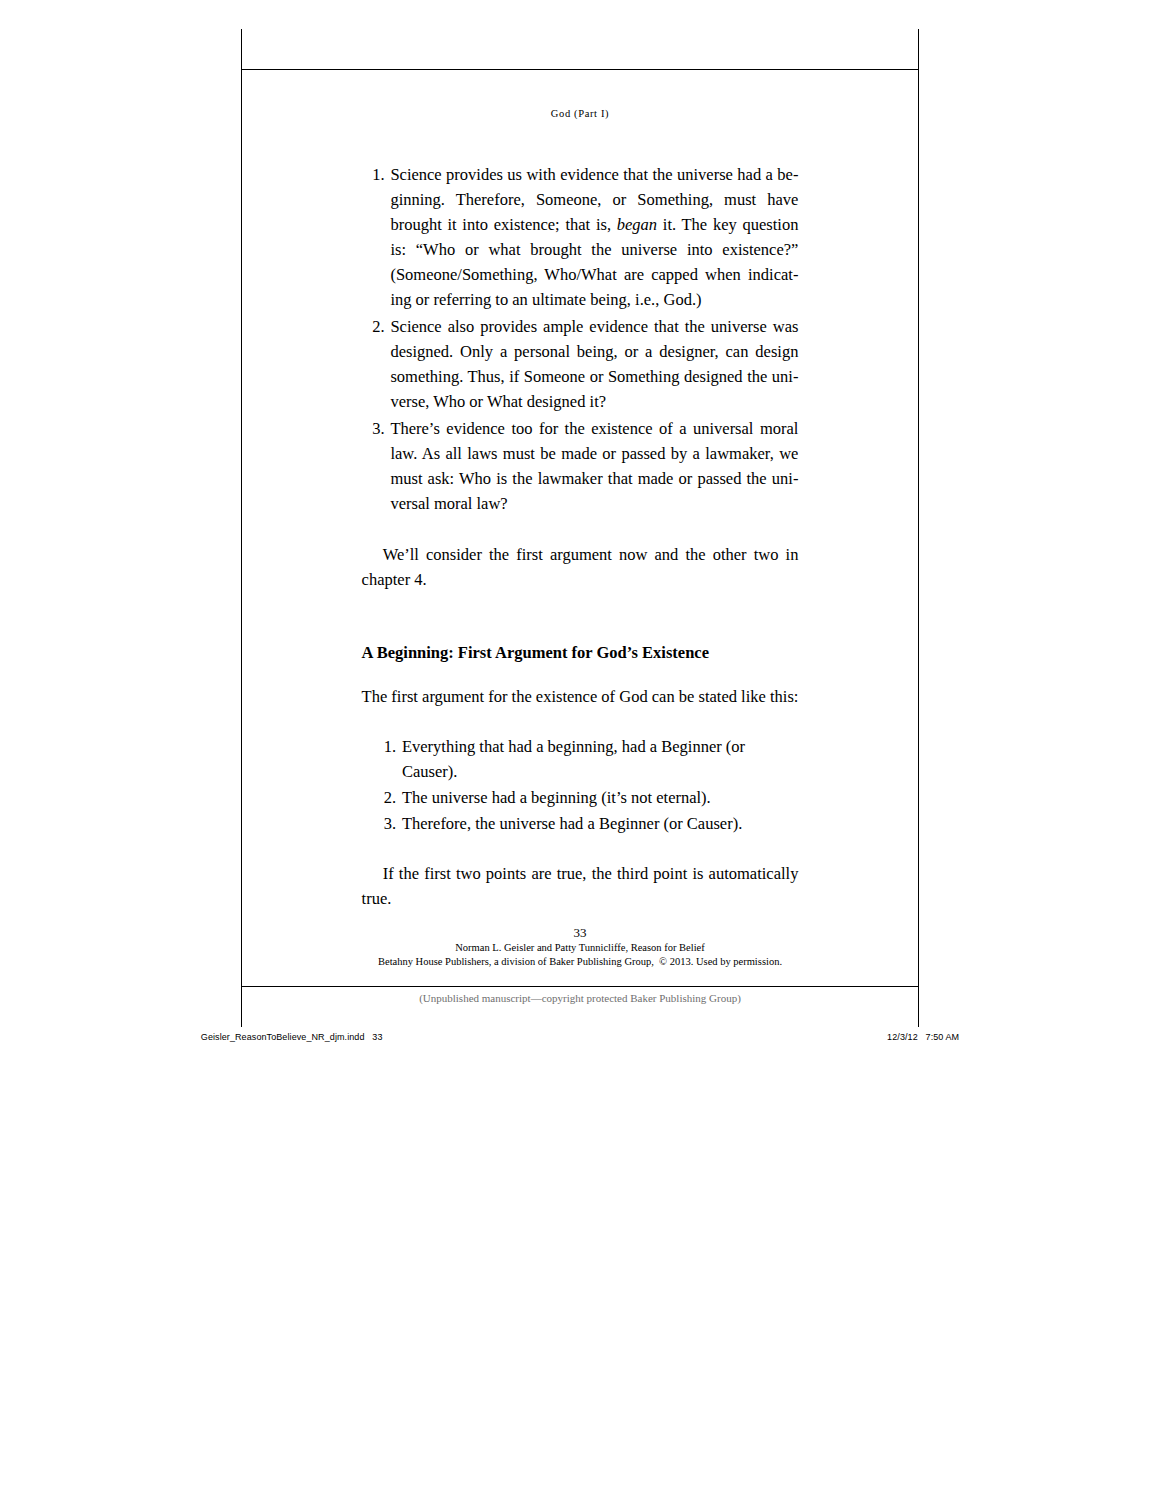God (Part I)
Science provides us with evidence that the universe had a beginning. Therefore, Someone, or Something, must have brought it into existence; that is, began it. The key question is: “Who or what brought the universe into existence?” (Someone/Something, Who/What are capped when indicating or referring to an ultimate being, i.e., God.)
Science also provides ample evidence that the universe was designed. Only a personal being, or a designer, can design something. Thus, if Someone or Something designed the universe, Who or What designed it?
There’s evidence too for the existence of a universal moral law. As all laws must be made or passed by a lawmaker, we must ask: Who is the lawmaker that made or passed the universal moral law?
We’ll consider the first argument now and the other two in chapter 4.
A Beginning: First Argument for God’s Existence
The first argument for the existence of God can be stated like this:
Everything that had a beginning, had a Beginner (or Causer).
The universe had a beginning (it’s not eternal).
Therefore, the universe had a Beginner (or Causer).
If the first two points are true, the third point is automatically true.
33
Norman L. Geisler and Patty Tunnicliffe, Reason for Belief
Betahny House Publishers, a division of Baker Publishing Group, © 2013. Used by permission.
(Unpublished manuscript—copyright protected Baker Publishing Group)
Geisler_ReasonToBelieve_NR_djm.indd 33 12/3/12 7:50 AM